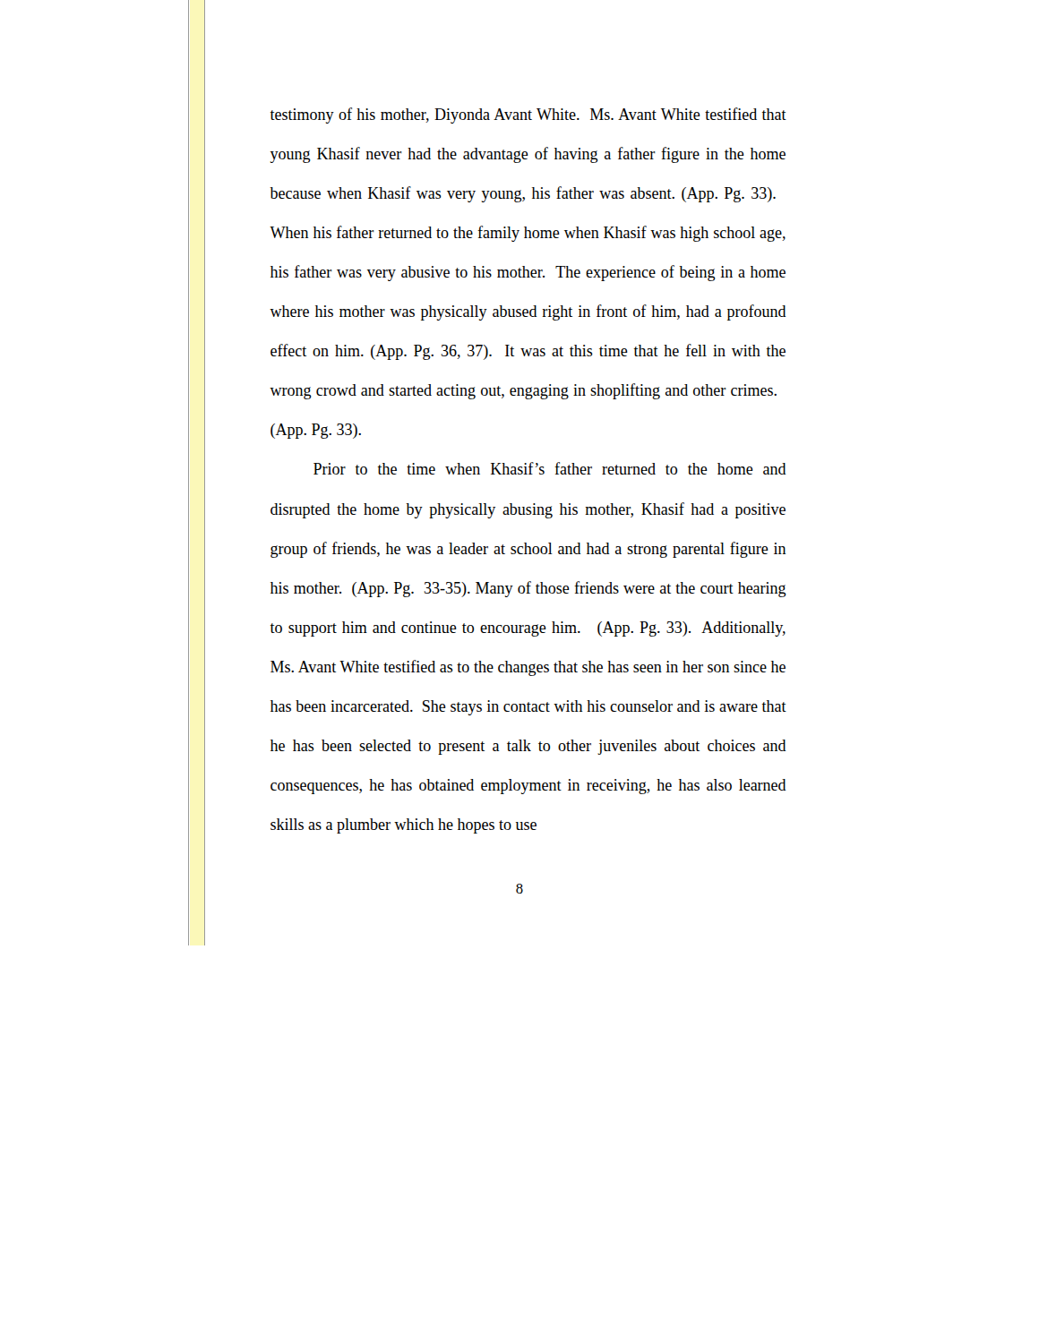testimony of his mother, Diyonda Avant White. Ms. Avant White testified that young Khasif never had the advantage of having a father figure in the home because when Khasif was very young, his father was absent. (App. Pg. 33). When his father returned to the family home when Khasif was high school age, his father was very abusive to his mother. The experience of being in a home where his mother was physically abused right in front of him, had a profound effect on him. (App. Pg. 36, 37). It was at this time that he fell in with the wrong crowd and started acting out, engaging in shoplifting and other crimes. (App. Pg. 33).
Prior to the time when Khasif’s father returned to the home and disrupted the home by physically abusing his mother, Khasif had a positive group of friends, he was a leader at school and had a strong parental figure in his mother. (App. Pg. 33-35). Many of those friends were at the court hearing to support him and continue to encourage him. (App. Pg. 33). Additionally, Ms. Avant White testified as to the changes that she has seen in her son since he has been incarcerated. She stays in contact with his counselor and is aware that he has been selected to present a talk to other juveniles about choices and consequences, he has obtained employment in receiving, he has also learned skills as a plumber which he hopes to use
8